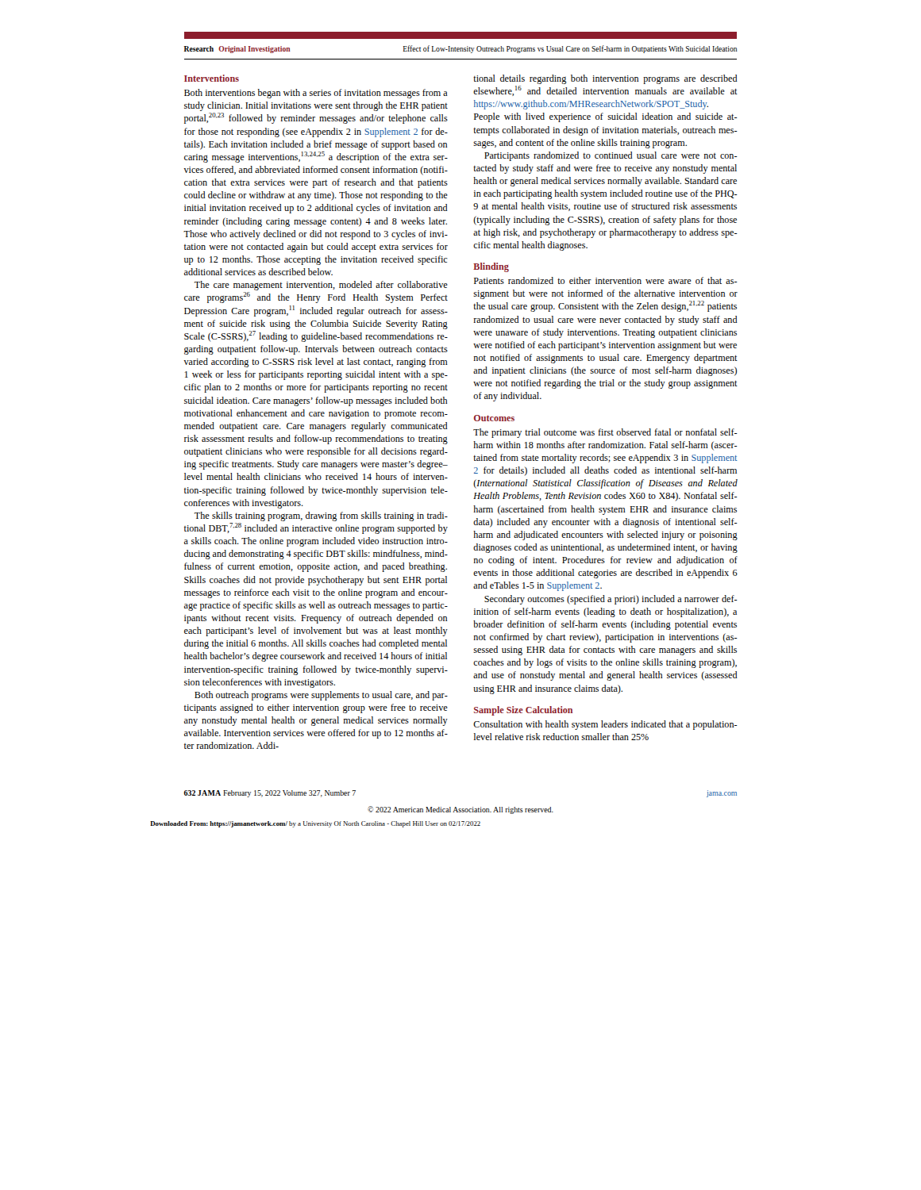Research Original Investigation
Effect of Low-Intensity Outreach Programs vs Usual Care on Self-harm in Outpatients With Suicidal Ideation
Interventions
Both interventions began with a series of invitation messages from a study clinician. Initial invitations were sent through the EHR patient portal,20,23 followed by reminder messages and/or telephone calls for those not responding (see eAppendix 2 in Supplement 2 for details). Each invitation included a brief message of support based on caring message interventions,13,24,25 a description of the extra services offered, and abbreviated informed consent information (notification that extra services were part of research and that patients could decline or withdraw at any time). Those not responding to the initial invitation received up to 2 additional cycles of invitation and reminder (including caring message content) 4 and 8 weeks later. Those who actively declined or did not respond to 3 cycles of invitation were not contacted again but could accept extra services for up to 12 months. Those accepting the invitation received specific additional services as described below.
The care management intervention, modeled after collaborative care programs26 and the Henry Ford Health System Perfect Depression Care program,11 included regular outreach for assessment of suicide risk using the Columbia Suicide Severity Rating Scale (C-SSRS),27 leading to guideline-based recommendations regarding outpatient follow-up. Intervals between outreach contacts varied according to C-SSRS risk level at last contact, ranging from 1 week or less for participants reporting suicidal intent with a specific plan to 2 months or more for participants reporting no recent suicidal ideation. Care managers’ follow-up messages included both motivational enhancement and care navigation to promote recommended outpatient care. Care managers regularly communicated risk assessment results and follow-up recommendations to treating outpatient clinicians who were responsible for all decisions regarding specific treatments. Study care managers were master’s degree–level mental health clinicians who received 14 hours of intervention-specific training followed by twice-monthly supervision teleconferences with investigators.
The skills training program, drawing from skills training in traditional DBT,7,28 included an interactive online program supported by a skills coach. The online program included video instruction introducing and demonstrating 4 specific DBT skills: mindfulness, mindfulness of current emotion, opposite action, and paced breathing. Skills coaches did not provide psychotherapy but sent EHR portal messages to reinforce each visit to the online program and encourage practice of specific skills as well as outreach messages to participants without recent visits. Frequency of outreach depended on each participant’s level of involvement but was at least monthly during the initial 6 months. All skills coaches had completed mental health bachelor’s degree coursework and received 14 hours of initial intervention-specific training followed by twice-monthly supervision teleconferences with investigators.
Both outreach programs were supplements to usual care, and participants assigned to either intervention group were free to receive any nonstudy mental health or general medical services normally available. Intervention services were offered for up to 12 months after randomization. Addi-
tional details regarding both intervention programs are described elsewhere,16 and detailed intervention manuals are available at https://www.github.com/MHResearchNetwork/SPOT_Study. People with lived experience of suicidal ideation and suicide attempts collaborated in design of invitation materials, outreach messages, and content of the online skills training program.
Participants randomized to continued usual care were not contacted by study staff and were free to receive any nonstudy mental health or general medical services normally available. Standard care in each participating health system included routine use of the PHQ-9 at mental health visits, routine use of structured risk assessments (typically including the C-SSRS), creation of safety plans for those at high risk, and psychotherapy or pharmacotherapy to address specific mental health diagnoses.
Blinding
Patients randomized to either intervention were aware of that assignment but were not informed of the alternative intervention or the usual care group. Consistent with the Zelen design,21,22 patients randomized to usual care were never contacted by study staff and were unaware of study interventions. Treating outpatient clinicians were notified of each participant’s intervention assignment but were not notified of assignments to usual care. Emergency department and inpatient clinicians (the source of most self-harm diagnoses) were not notified regarding the trial or the study group assignment of any individual.
Outcomes
The primary trial outcome was first observed fatal or nonfatal self-harm within 18 months after randomization. Fatal self-harm (ascertained from state mortality records; see eAppendix 3 in Supplement 2 for details) included all deaths coded as intentional self-harm (International Statistical Classification of Diseases and Related Health Problems, Tenth Revision codes X60 to X84). Nonfatal self-harm (ascertained from health system EHR and insurance claims data) included any encounter with a diagnosis of intentional self-harm and adjudicated encounters with selected injury or poisoning diagnoses coded as unintentional, as undetermined intent, or having no coding of intent. Procedures for review and adjudication of events in those additional categories are described in eAppendix 6 and eTables 1-5 in Supplement 2.
Secondary outcomes (specified a priori) included a narrower definition of self-harm events (leading to death or hospitalization), a broader definition of self-harm events (including potential events not confirmed by chart review), participation in interventions (assessed using EHR data for contacts with care managers and skills coaches and by logs of visits to the online skills training program), and use of nonstudy mental and general health services (assessed using EHR and insurance claims data).
Sample Size Calculation
Consultation with health system leaders indicated that a population-level relative risk reduction smaller than 25%
632 JAMA February 15, 2022 Volume 327, Number 7
jama.com
© 2022 American Medical Association. All rights reserved.
Downloaded From: https://jamanetwork.com/ by a University Of North Carolina - Chapel Hill User on 02/17/2022